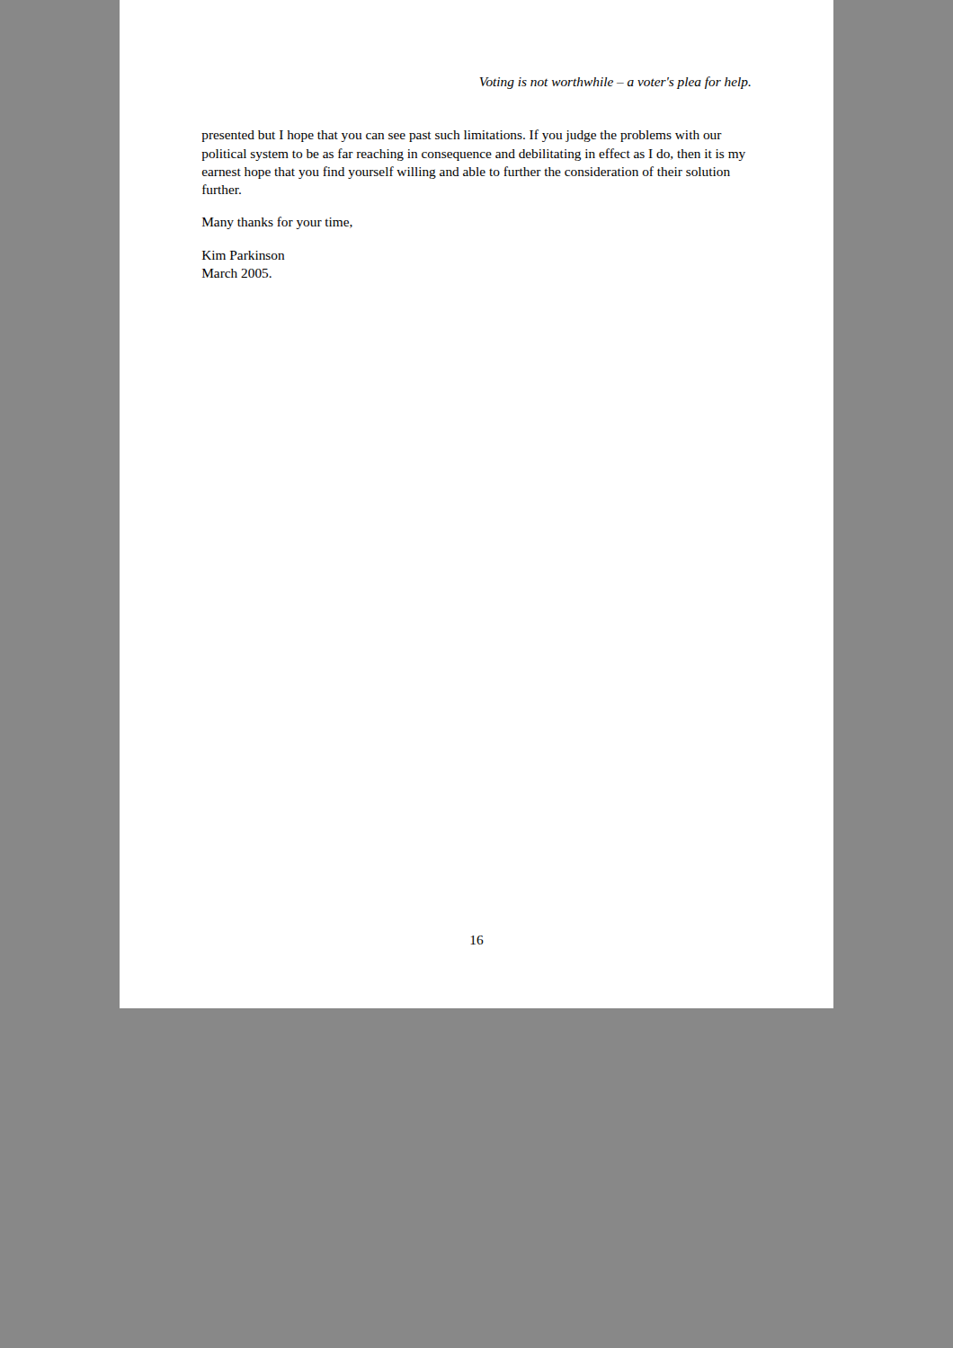Voting is not worthwhile – a voter's plea for help.
presented but I hope that you can see past such limitations. If you judge the problems with our political system to be as far reaching in consequence and debilitating in effect as I do, then it is my earnest hope that you find yourself willing and able to further the consideration of their solution further.
Many thanks for your time,
Kim Parkinson
March 2005.
16